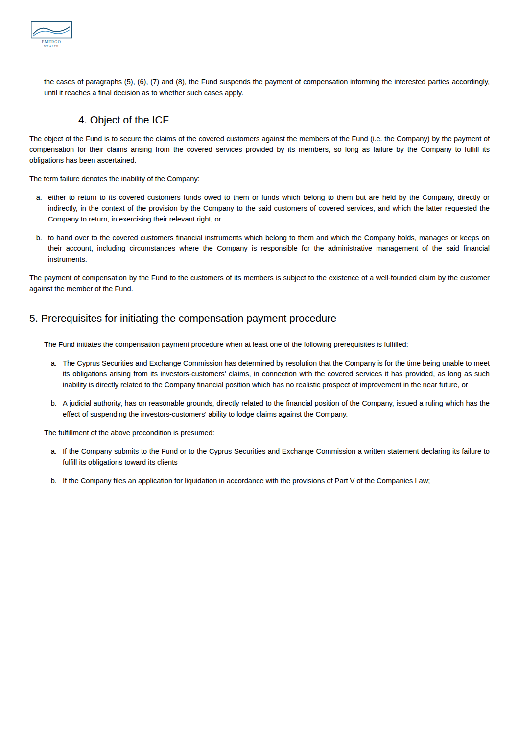EMERGO WEALTH
the cases of paragraphs (5), (6), (7) and (8), the Fund suspends the payment of compensation informing the interested parties accordingly, until it reaches a final decision as to whether such cases apply.
4. Object of the ICF
The object of the Fund is to secure the claims of the covered customers against the members of the Fund (i.e. the Company) by the payment of compensation for their claims arising from the covered services provided by its members, so long as failure by the Company to fulfill its obligations has been ascertained.
The term failure denotes the inability of the Company:
either to return to its covered customers funds owed to them or funds which belong to them but are held by the Company, directly or indirectly, in the context of the provision by the Company to the said customers of covered services, and which the latter requested the Company to return, in exercising their relevant right, or
to hand over to the covered customers financial instruments which belong to them and which the Company holds, manages or keeps on their account, including circumstances where the Company is responsible for the administrative management of the said financial instruments.
The payment of compensation by the Fund to the customers of its members is subject to the existence of a well-founded claim by the customer against the member of the Fund.
5. Prerequisites for initiating the compensation payment procedure
The Fund initiates the compensation payment procedure when at least one of the following prerequisites is fulfilled:
The Cyprus Securities and Exchange Commission has determined by resolution that the Company is for the time being unable to meet its obligations arising from its investors-customers' claims, in connection with the covered services it has provided, as long as such inability is directly related to the Company financial position which has no realistic prospect of improvement in the near future, or
A judicial authority, has on reasonable grounds, directly related to the financial position of the Company, issued a ruling which has the effect of suspending the investors-customers' ability to lodge claims against the Company.
The fulfillment of the above precondition is presumed:
If the Company submits to the Fund or to the Cyprus Securities and Exchange Commission a written statement declaring its failure to fulfill its obligations toward its clients
If the Company files an application for liquidation in accordance with the provisions of Part V of the Companies Law;